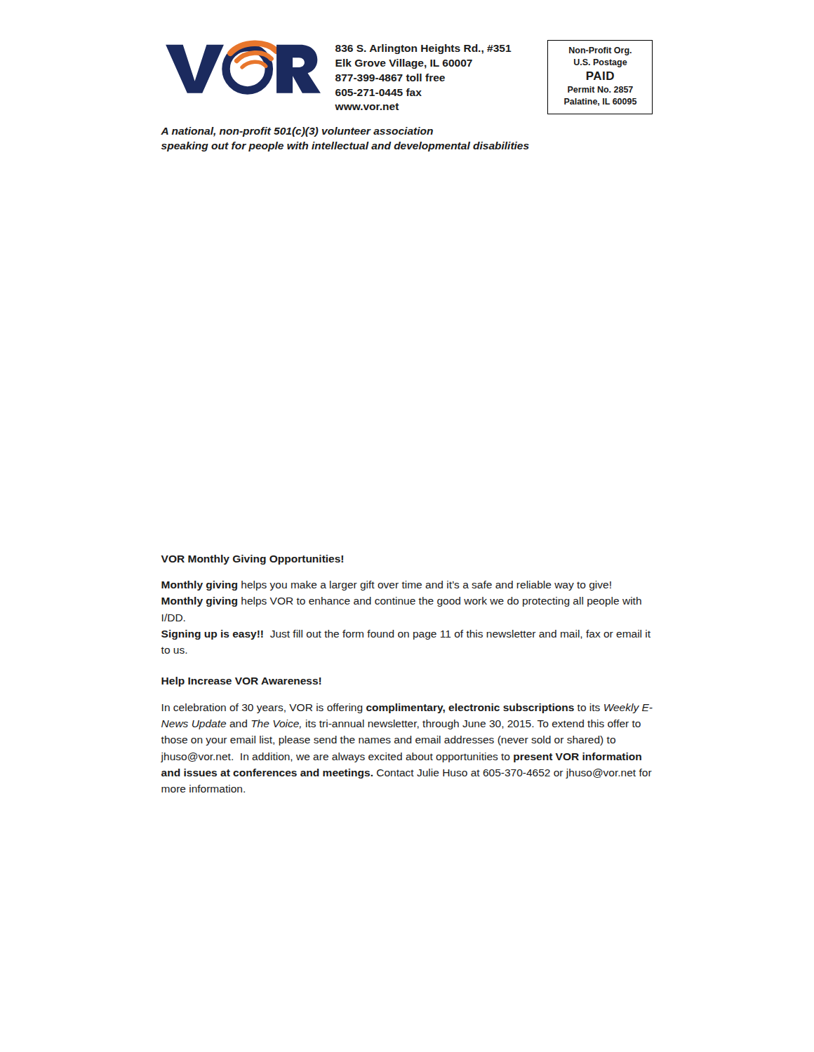836 S. Arlington Heights Rd., #351
Elk Grove Village, IL 60007
877-399-4867 toll free
605-271-0445 fax
www.vor.net
Non-Profit Org.
U.S. Postage
PAID
Permit No. 2857
Palatine, IL 60095
A national, non-profit 501(c)(3) volunteer association
speaking out for people with intellectual and developmental disabilities
VOR Monthly Giving Opportunities!
Monthly giving helps you make a larger gift over time and it’s a safe and reliable way to give!
Monthly giving helps VOR to enhance and continue the good work we do protecting all people with I/DD.
Signing up is easy!! Just fill out the form found on page 11 of this newsletter and mail, fax or email it to us.
Help Increase VOR Awareness!
In celebration of 30 years, VOR is offering complimentary, electronic subscriptions to its Weekly E-News Update and The Voice, its tri-annual newsletter, through June 30, 2015. To extend this offer to those on your email list, please send the names and email addresses (never sold or shared) to jhuso@vor.net. In addition, we are always excited about opportunities to present VOR information and issues at conferences and meetings. Contact Julie Huso at 605-370-4652 or jhuso@vor.net for more information.